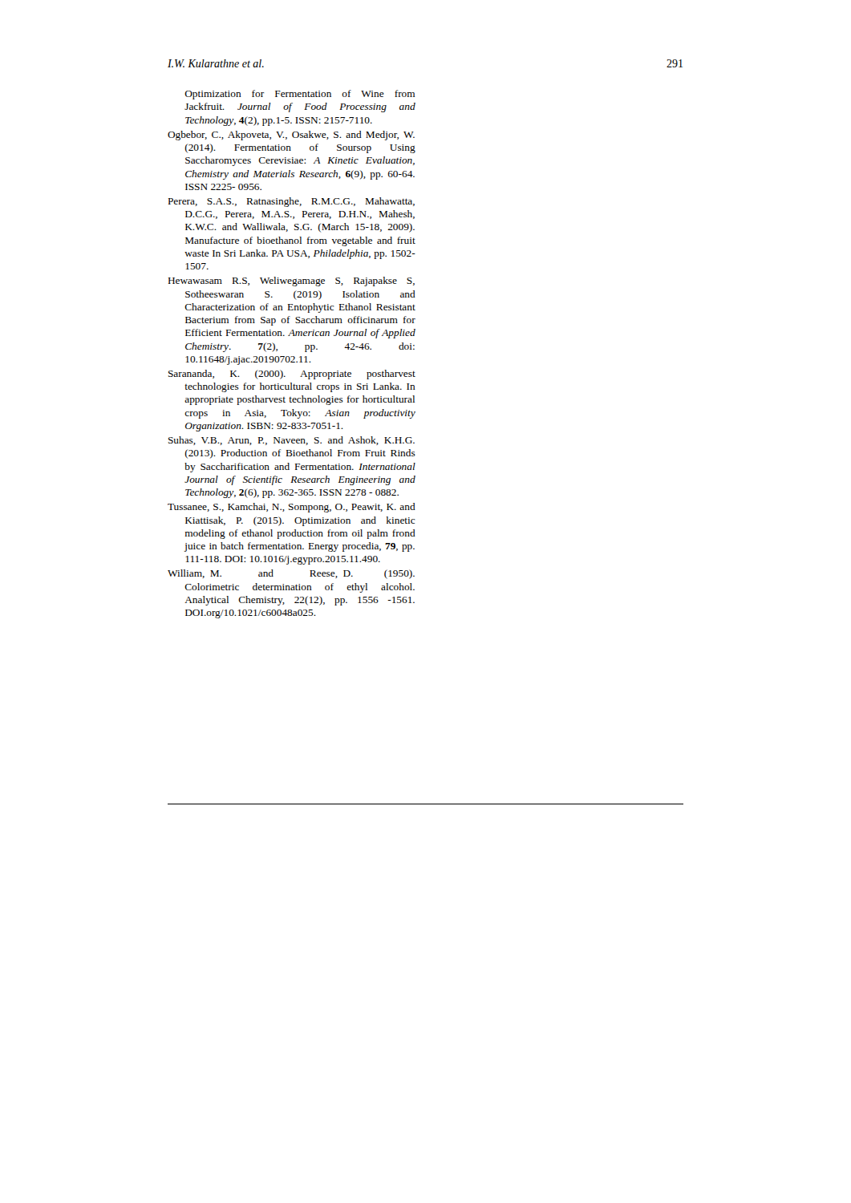I.W. Kularathne et al.
291
Optimization for Fermentation of Wine from Jackfruit. Journal of Food Processing and Technology, 4(2), pp.1-5. ISSN: 2157-7110.
Ogbebor, C., Akpoveta, V., Osakwe, S. and Medjor, W. (2014). Fermentation of Soursop Using Saccharomyces Cerevisiae: A Kinetic Evaluation, Chemistry and Materials Research, 6(9), pp. 60-64. ISSN 2225- 0956.
Perera, S.A.S., Ratnasinghe, R.M.C.G., Mahawatta, D.C.G., Perera, M.A.S., Perera, D.H.N., Mahesh, K.W.C. and Walliwala, S.G. (March 15-18, 2009). Manufacture of bioethanol from vegetable and fruit waste In Sri Lanka. PA USA, Philadelphia, pp. 1502-1507.
Hewawasam R.S, Weliwegamage S, Rajapakse S, Sotheeswaran S. (2019) Isolation and Characterization of an Entophytic Ethanol Resistant Bacterium from Sap of Saccharum officinarum for Efficient Fermentation. American Journal of Applied Chemistry. 7(2), pp. 42-46. doi: 10.11648/j.ajac.20190702.11.
Sarananda, K. (2000). Appropriate postharvest technologies for horticultural crops in Sri Lanka. In appropriate postharvest technologies for horticultural crops in Asia, Tokyo: Asian productivity Organization. ISBN: 92-833-7051-1.
Suhas, V.B., Arun, P., Naveen, S. and Ashok, K.H.G.(2013). Production of Bioethanol From Fruit Rinds by Saccharification and Fermentation. International Journal of Scientific Research Engineering and Technology, 2(6), pp. 362-365. ISSN 2278 - 0882.
Tussanee, S., Kamchai, N., Sompong, O., Peawit, K. and Kiattisak, P. (2015). Optimization and kinetic modeling of ethanol production from oil palm frond juice in batch fermentation. Energy procedia, 79, pp. 111-118. DOI: 10.1016/j.egypro.2015.11.490.
William, M. and Reese, D. (1950). Colorimetric determination of ethyl alcohol. Analytical Chemistry, 22(12), pp. 1556 -1561. DOI.org/10.1021/c60048a025.